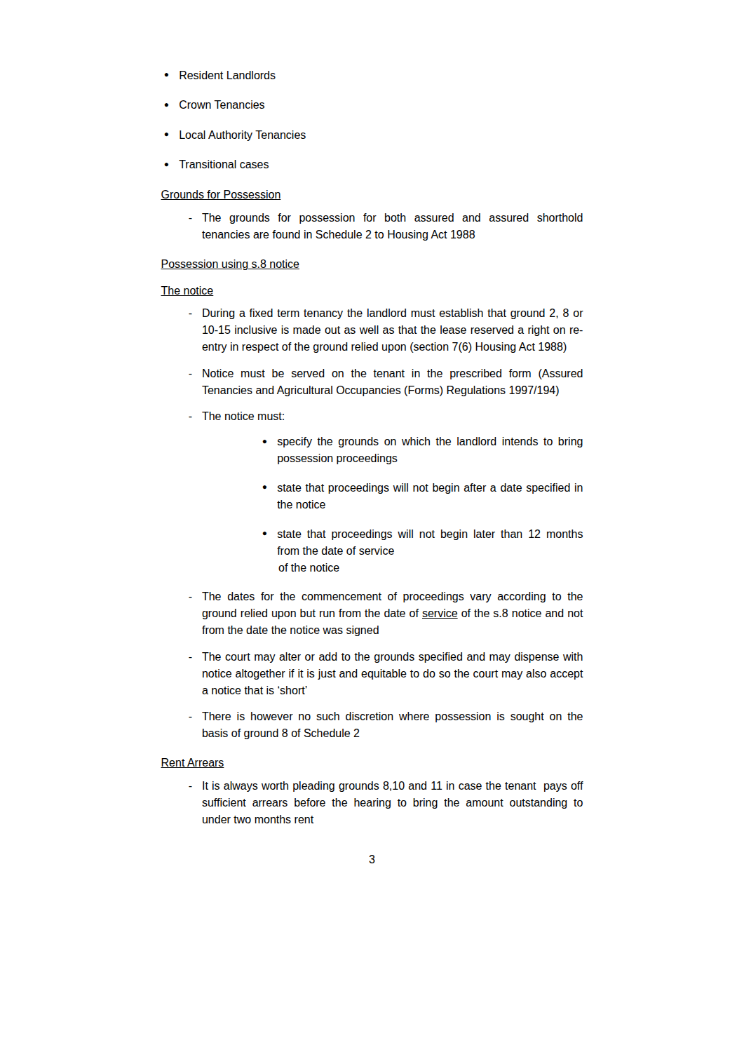Resident Landlords
Crown Tenancies
Local Authority Tenancies
Transitional cases
Grounds for Possession
The grounds for possession for both assured and assured shorthold tenancies are found in Schedule 2 to Housing Act 1988
Possession using s.8 notice
The notice
During a fixed term tenancy the landlord must establish that ground 2, 8 or 10-15 inclusive is made out as well as that the lease reserved a right on re-entry in respect of the ground relied upon (section 7(6) Housing Act 1988)
Notice must be served on the tenant in the prescribed form (Assured Tenancies and Agricultural Occupancies (Forms) Regulations 1997/194)
The notice must:
specify the grounds on which the landlord intends to bring possession proceedings
state that proceedings will not begin after a date specified in the notice
state that proceedings will not begin later than 12 months from the date of service of the notice
The dates for the commencement of proceedings vary according to the ground relied upon but run from the date of service of the s.8 notice and not from the date the notice was signed
The court may alter or add to the grounds specified and may dispense with notice altogether if it is just and equitable to do so the court may also accept a notice that is ‘short’
There is however no such discretion where possession is sought on the basis of ground 8 of Schedule 2
Rent Arrears
It is always worth pleading grounds 8,10 and 11 in case the tenant pays off sufficient arrears before the hearing to bring the amount outstanding to under two months rent
3